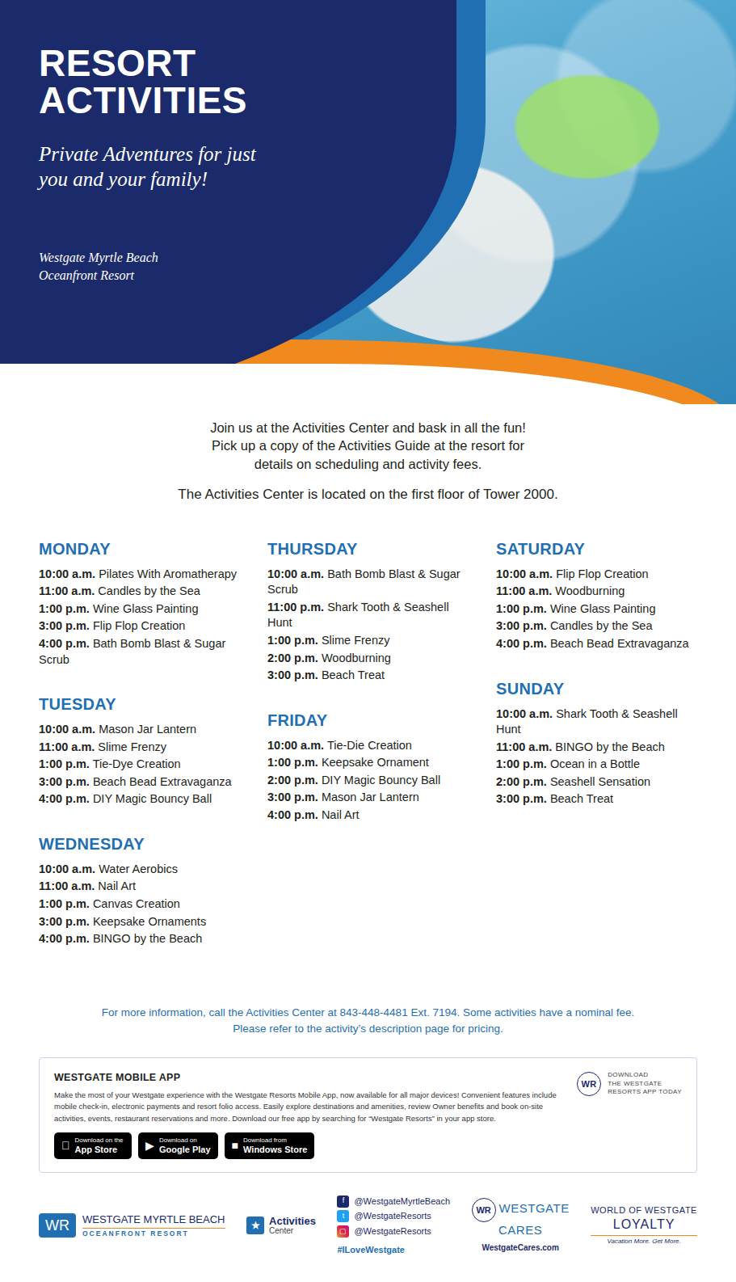Resort Activities
Private Adventures for just
you and your family!
Westgate Myrtle Beach
Oceanfront Resort
Join us at the Activities Center and bask in all the fun!
Pick up a copy of the Activities Guide at the resort for
details on scheduling and activity fees.
The Activities Center is located on the first floor of Tower 2000.
Monday
10:00 a.m. Pilates With Aromatherapy
11:00 a.m. Candles by the Sea
1:00 p.m. Wine Glass Painting
3:00 p.m. Flip Flop Creation
4:00 p.m. Bath Bomb Blast & Sugar Scrub
Tuesday
10:00 a.m. Mason Jar Lantern
11:00 a.m. Slime Frenzy
1:00 p.m. Tie-Dye Creation
3:00 p.m. Beach Bead Extravaganza
4:00 p.m. DIY Magic Bouncy Ball
Wednesday
10:00 a.m. Water Aerobics
11:00 a.m. Nail Art
1:00 p.m. Canvas Creation
3:00 p.m. Keepsake Ornaments
4:00 p.m. BINGO by the Beach
Thursday
10:00 a.m. Bath Bomb Blast & Sugar Scrub
11:00 p.m. Shark Tooth & Seashell Hunt
1:00 p.m. Slime Frenzy
2:00 p.m. Woodburning
3:00 p.m. Beach Treat
Friday
10:00 a.m. Tie-Die Creation
1:00 p.m. Keepsake Ornament
2:00 p.m. DIY Magic Bouncy Ball
3:00 p.m. Mason Jar Lantern
4:00 p.m. Nail Art
Saturday
10:00 a.m. Flip Flop Creation
11:00 a.m. Woodburning
1:00 p.m. Wine Glass Painting
3:00 p.m. Candles by the Sea
4:00 p.m. Beach Bead Extravaganza
Sunday
10:00 a.m. Shark Tooth & Seashell Hunt
11:00 a.m. BINGO by the Beach
1:00 p.m. Ocean in a Bottle
2:00 p.m. Seashell Sensation
3:00 p.m. Beach Treat
For more information, call the Activities Center at 843-448-4481 Ext. 7194. Some activities have a nominal fee.
Please refer to the activity’s description page for pricing.
Westgate Mobile App
Make the most of your Westgate experience with the Westgate Resorts Mobile App, now available for all major devices! Convenient features include mobile check-in, electronic payments and resort folio access. Easily explore destinations and amenities, review Owner benefits and book on-site activities, events, restaurant reservations and more. Download our free app by searching for “Westgate Resorts” in your app store.
Download on theApp Store ▶Download onGoogle Play ■Download fromWindows Store
WR Download
the Westgate
Resorts App Today
WR Westgate Myrtle Beach Oceanfront Resort
★ Activities Center
f @WestgateMyrtleBeach
t @WestgateResorts
▢ @WestgateResorts
#ILoveWestgate
WR WESTGATE
CARES
WestgateCares.com
WORLD OF WESTGATE
LOYALTY
Vacation More. Get More.